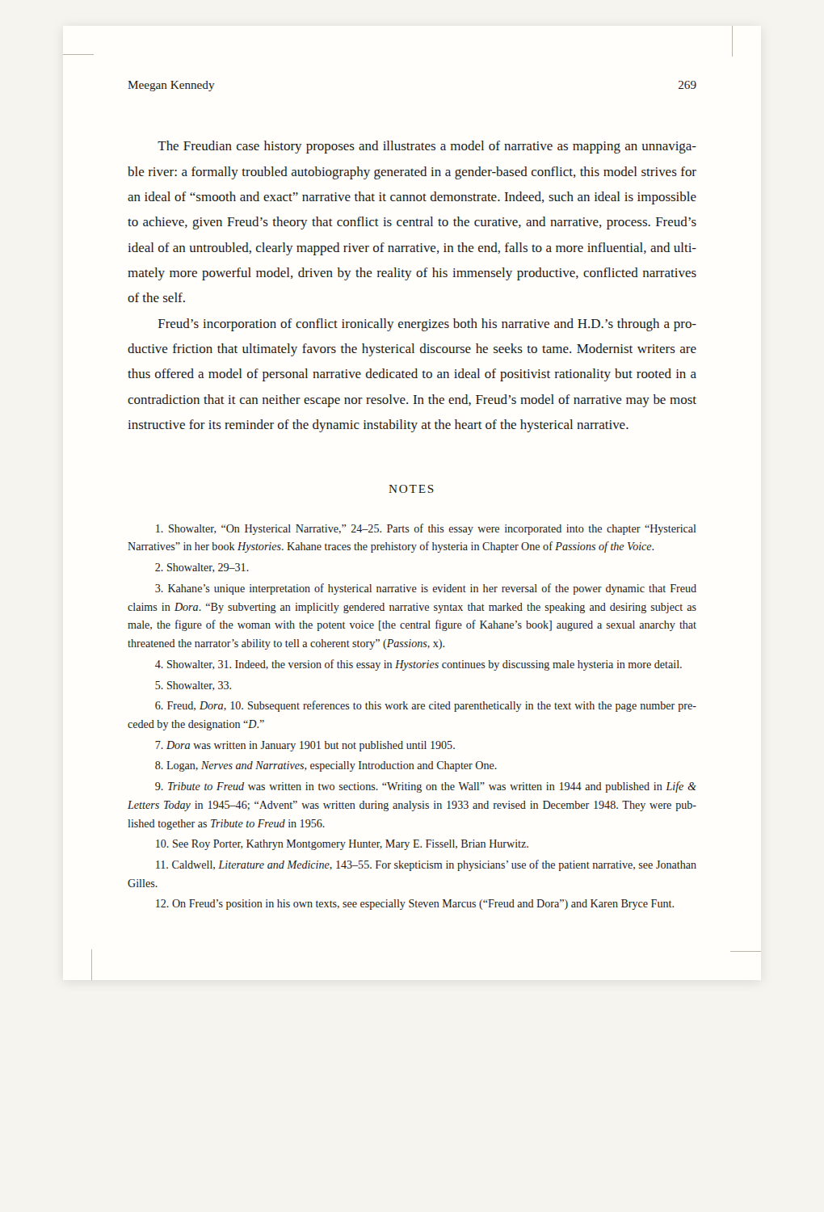Meegan Kennedy 269
The Freudian case history proposes and illustrates a model of narrative as mapping an unnavigable river: a formally troubled autobiography generated in a gender-based conflict, this model strives for an ideal of “smooth and exact” narrative that it cannot demonstrate. Indeed, such an ideal is impossible to achieve, given Freud’s theory that conflict is central to the curative, and narrative, process. Freud’s ideal of an untroubled, clearly mapped river of narrative, in the end, falls to a more influential, and ultimately more powerful model, driven by the reality of his immensely productive, conflicted narratives of the self.
Freud’s incorporation of conflict ironically energizes both his narrative and H.D.’s through a productive friction that ultimately favors the hysterical discourse he seeks to tame. Modernist writers are thus offered a model of personal narrative dedicated to an ideal of positivist rationality but rooted in a contradiction that it can neither escape nor resolve. In the end, Freud’s model of narrative may be most instructive for its reminder of the dynamic instability at the heart of the hysterical narrative.
Notes
Showalter, “On Hysterical Narrative,” 24–25. Parts of this essay were incorporated into the chapter “Hysterical Narratives” in her book Hystories. Kahane traces the prehistory of hysteria in Chapter One of Passions of the Voice.
Showalter, 29–31.
Kahane’s unique interpretation of hysterical narrative is evident in her reversal of the power dynamic that Freud claims in Dora. “By subverting an implicitly gendered narrative syntax that marked the speaking and desiring subject as male, the figure of the woman with the potent voice [the central figure of Kahane’s book] augured a sexual anarchy that threatened the narrator’s ability to tell a coherent story” (Passions, x).
Showalter, 31. Indeed, the version of this essay in Hystories continues by discussing male hysteria in more detail.
Showalter, 33.
Freud, Dora, 10. Subsequent references to this work are cited parenthetically in the text with the page number preceded by the designation “D.”
Dora was written in January 1901 but not published until 1905.
Logan, Nerves and Narratives, especially Introduction and Chapter One.
Tribute to Freud was written in two sections. “Writing on the Wall” was written in 1944 and published in Life & Letters Today in 1945–46; “Advent” was written during analysis in 1933 and revised in December 1948. They were published together as Tribute to Freud in 1956.
See Roy Porter, Kathryn Montgomery Hunter, Mary E. Fissell, Brian Hurwitz.
Caldwell, Literature and Medicine, 143–55. For skepticism in physicians’ use of the patient narrative, see Jonathan Gilles.
On Freud’s position in his own texts, see especially Steven Marcus (“Freud and Dora”) and Karen Bryce Funt.